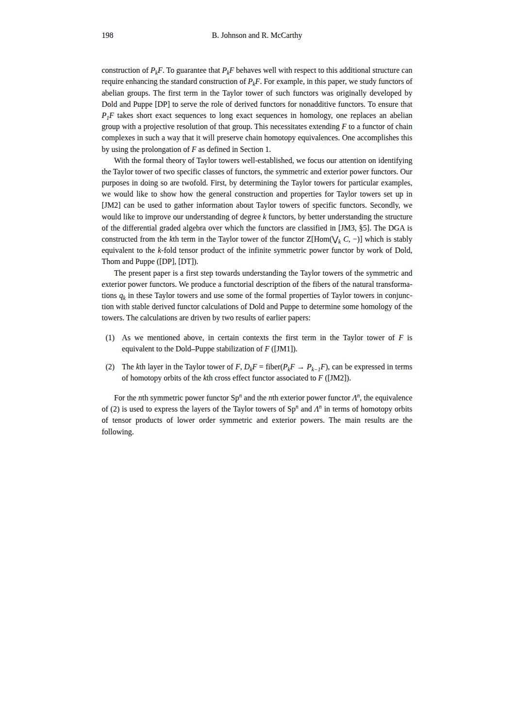198 B. Johnson and R. McCarthy
construction of PkF. To guarantee that PkF behaves well with respect to this additional structure can require enhancing the standard construction of PkF. For example, in this paper, we study functors of abelian groups. The first term in the Taylor tower of such functors was originally developed by Dold and Puppe [DP] to serve the role of derived functors for nonadditive functors. To ensure that P1F takes short exact sequences to long exact sequences in homology, one replaces an abelian group with a projective resolution of that group. This necessitates extending F to a functor of chain complexes in such a way that it will preserve chain homotopy equivalences. One accomplishes this by using the prolongation of F as defined in Section 1.
With the formal theory of Taylor towers well-established, we focus our attention on identifying the Taylor tower of two specific classes of functors, the symmetric and exterior power functors. Our purposes in doing so are twofold. First, by determining the Taylor towers for particular examples, we would like to show how the general construction and properties for Taylor towers set up in [JM2] can be used to gather information about Taylor towers of specific functors. Secondly, we would like to improve our understanding of degree k functors, by better understanding the structure of the differential graded algebra over which the functors are classified in [JM3, §5]. The DGA is constructed from the kth term in the Taylor tower of the functor Z[Hom(⋁k C, −)] which is stably equivalent to the k-fold tensor product of the infinite symmetric power functor by work of Dold, Thom and Puppe ([DP], [DT]).
The present paper is a first step towards understanding the Taylor towers of the symmetric and exterior power functors. We produce a functorial description of the fibers of the natural transformations qk in these Taylor towers and use some of the formal properties of Taylor towers in conjunction with stable derived functor calculations of Dold and Puppe to determine some homology of the towers. The calculations are driven by two results of earlier papers:
As we mentioned above, in certain contexts the first term in the Taylor tower of F is equivalent to the Dold–Puppe stabilization of F ([JM1]).
The kth layer in the Taylor tower of F, DkF = fiber(PkF → Pk−1F), can be expressed in terms of homotopy orbits of the kth cross effect functor associated to F ([JM2]).
For the nth symmetric power functor Spn and the nth exterior power functor Λn, the equivalence of (2) is used to express the layers of the Taylor towers of Spn and Λn in terms of homotopy orbits of tensor products of lower order symmetric and exterior powers. The main results are the following.